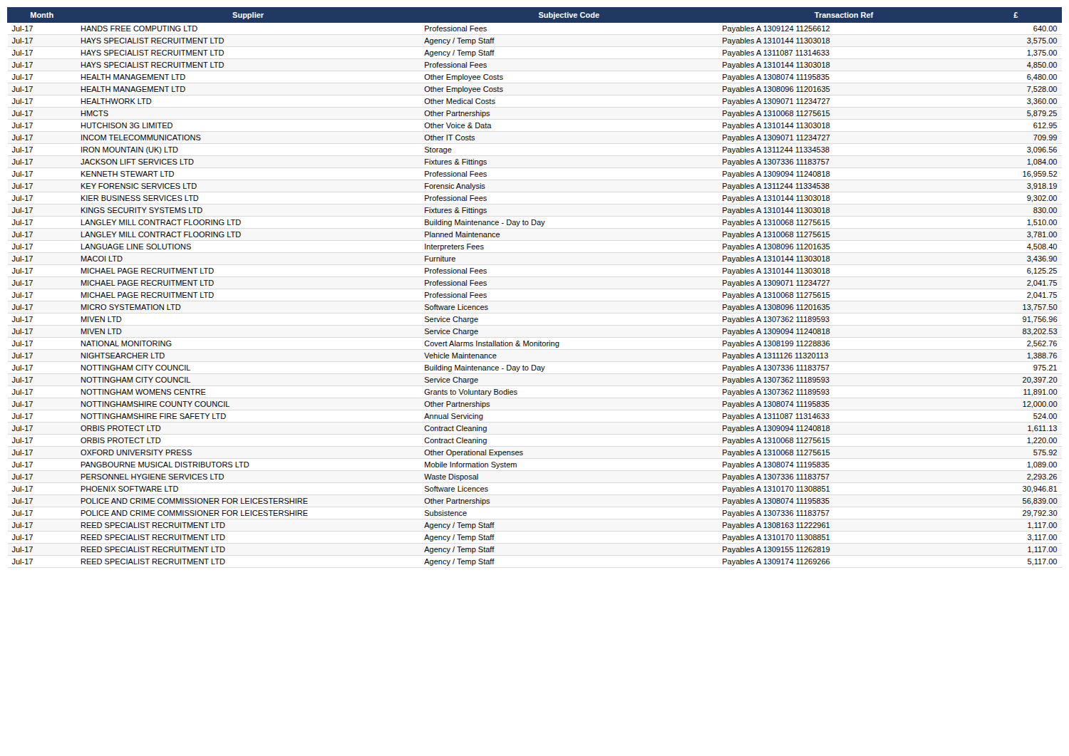| Month | Supplier | Subjective Code | Transaction Ref | £ |
| --- | --- | --- | --- | --- |
| Jul-17 | HANDS FREE COMPUTING LTD | Professional Fees | Payables A 1309124 11256612 | 640.00 |
| Jul-17 | HAYS SPECIALIST RECRUITMENT LTD | Agency / Temp Staff | Payables A 1310144 11303018 | 3,575.00 |
| Jul-17 | HAYS SPECIALIST RECRUITMENT LTD | Agency / Temp Staff | Payables A 1311087 11314633 | 1,375.00 |
| Jul-17 | HAYS SPECIALIST RECRUITMENT LTD | Professional Fees | Payables A 1310144 11303018 | 4,850.00 |
| Jul-17 | HEALTH MANAGEMENT LTD | Other Employee Costs | Payables A 1308074 11195835 | 6,480.00 |
| Jul-17 | HEALTH MANAGEMENT LTD | Other Employee Costs | Payables A 1308096 11201635 | 7,528.00 |
| Jul-17 | HEALTHWORK LTD | Other Medical Costs | Payables A 1309071 11234727 | 3,360.00 |
| Jul-17 | HMCTS | Other Partnerships | Payables A 1310068 11275615 | 5,879.25 |
| Jul-17 | HUTCHISON 3G LIMITED | Other Voice & Data | Payables A 1310144 11303018 | 612.95 |
| Jul-17 | INCOM TELECOMMUNICATIONS | Other IT Costs | Payables A 1309071 11234727 | 709.99 |
| Jul-17 | IRON MOUNTAIN (UK) LTD | Storage | Payables A 1311244 11334538 | 3,096.56 |
| Jul-17 | JACKSON LIFT SERVICES LTD | Fixtures & Fittings | Payables A 1307336 11183757 | 1,084.00 |
| Jul-17 | KENNETH STEWART LTD | Professional Fees | Payables A 1309094 11240818 | 16,959.52 |
| Jul-17 | KEY FORENSIC SERVICES LTD | Forensic Analysis | Payables A 1311244 11334538 | 3,918.19 |
| Jul-17 | KIER BUSINESS SERVICES LTD | Professional Fees | Payables A 1310144 11303018 | 9,302.00 |
| Jul-17 | KINGS SECURITY SYSTEMS LTD | Fixtures & Fittings | Payables A 1310144 11303018 | 830.00 |
| Jul-17 | LANGLEY MILL CONTRACT FLOORING LTD | Building Maintenance - Day to Day | Payables A 1310068 11275615 | 1,510.00 |
| Jul-17 | LANGLEY MILL CONTRACT FLOORING LTD | Planned Maintenance | Payables A 1310068 11275615 | 3,781.00 |
| Jul-17 | LANGUAGE LINE SOLUTIONS | Interpreters Fees | Payables A 1308096 11201635 | 4,508.40 |
| Jul-17 | MACOI LTD | Furniture | Payables A 1310144 11303018 | 3,436.90 |
| Jul-17 | MICHAEL PAGE RECRUITMENT LTD | Professional Fees | Payables A 1310144 11303018 | 6,125.25 |
| Jul-17 | MICHAEL PAGE RECRUITMENT LTD | Professional Fees | Payables A 1309071 11234727 | 2,041.75 |
| Jul-17 | MICHAEL PAGE RECRUITMENT LTD | Professional Fees | Payables A 1310068 11275615 | 2,041.75 |
| Jul-17 | MICRO SYSTEMATION LTD | Software Licences | Payables A 1308096 11201635 | 13,757.50 |
| Jul-17 | MIVEN LTD | Service Charge | Payables A 1307362 11189593 | 91,756.96 |
| Jul-17 | MIVEN LTD | Service Charge | Payables A 1309094 11240818 | 83,202.53 |
| Jul-17 | NATIONAL MONITORING | Covert Alarms Installation & Monitoring | Payables A 1308199 11228836 | 2,562.76 |
| Jul-17 | NIGHTSEARCHER LTD | Vehicle Maintenance | Payables A 1311126 11320113 | 1,388.76 |
| Jul-17 | NOTTINGHAM CITY COUNCIL | Building Maintenance - Day to Day | Payables A 1307336 11183757 | 975.21 |
| Jul-17 | NOTTINGHAM CITY COUNCIL | Service Charge | Payables A 1307362 11189593 | 20,397.20 |
| Jul-17 | NOTTINGHAM WOMENS CENTRE | Grants to Voluntary Bodies | Payables A 1307362 11189593 | 11,891.00 |
| Jul-17 | NOTTINGHAMSHIRE COUNTY COUNCIL | Other Partnerships | Payables A 1308074 11195835 | 12,000.00 |
| Jul-17 | NOTTINGHAMSHIRE FIRE SAFETY LTD | Annual Servicing | Payables A 1311087 11314633 | 524.00 |
| Jul-17 | ORBIS PROTECT LTD | Contract Cleaning | Payables A 1309094 11240818 | 1,611.13 |
| Jul-17 | ORBIS PROTECT LTD | Contract Cleaning | Payables A 1310068 11275615 | 1,220.00 |
| Jul-17 | OXFORD UNIVERSITY PRESS | Other Operational Expenses | Payables A 1310068 11275615 | 575.92 |
| Jul-17 | PANGBOURNE MUSICAL DISTRIBUTORS LTD | Mobile Information System | Payables A 1308074 11195835 | 1,089.00 |
| Jul-17 | PERSONNEL HYGIENE SERVICES LTD | Waste Disposal | Payables A 1307336 11183757 | 2,293.26 |
| Jul-17 | PHOENIX SOFTWARE LTD | Software Licences | Payables A 1310170 11308851 | 30,946.81 |
| Jul-17 | POLICE AND CRIME COMMISSIONER FOR LEICESTERSHIRE | Other Partnerships | Payables A 1308074 11195835 | 56,839.00 |
| Jul-17 | POLICE AND CRIME COMMISSIONER FOR LEICESTERSHIRE | Subsistence | Payables A 1307336 11183757 | 29,792.30 |
| Jul-17 | REED SPECIALIST RECRUITMENT LTD | Agency / Temp Staff | Payables A 1308163 11222961 | 1,117.00 |
| Jul-17 | REED SPECIALIST RECRUITMENT LTD | Agency / Temp Staff | Payables A 1310170 11308851 | 3,117.00 |
| Jul-17 | REED SPECIALIST RECRUITMENT LTD | Agency / Temp Staff | Payables A 1309155 11262819 | 1,117.00 |
| Jul-17 | REED SPECIALIST RECRUITMENT LTD | Agency / Temp Staff | Payables A 1309174 11269266 | 5,117.00 |